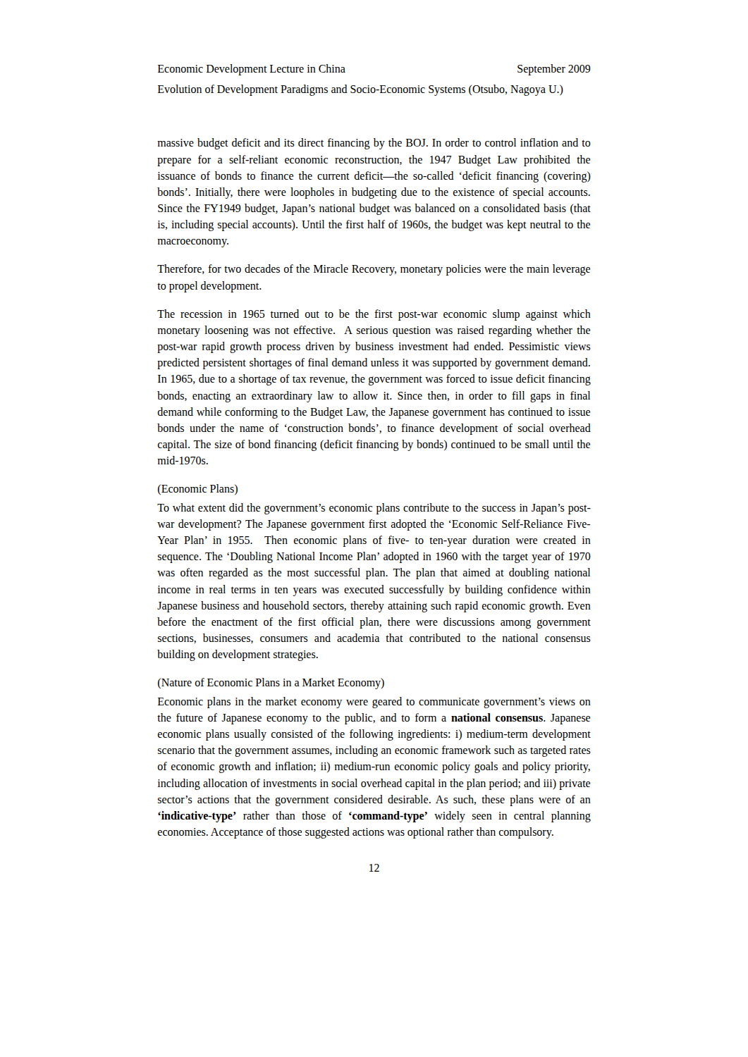Economic Development Lecture in China September 2009
Evolution of Development Paradigms and Socio-Economic Systems (Otsubo, Nagoya U.)
massive budget deficit and its direct financing by the BOJ. In order to control inflation and to prepare for a self-reliant economic reconstruction, the 1947 Budget Law prohibited the issuance of bonds to finance the current deficit—the so-called ‘deficit financing (covering) bonds’. Initially, there were loopholes in budgeting due to the existence of special accounts. Since the FY1949 budget, Japan’s national budget was balanced on a consolidated basis (that is, including special accounts). Until the first half of 1960s, the budget was kept neutral to the macroeconomy.
Therefore, for two decades of the Miracle Recovery, monetary policies were the main leverage to propel development.
The recession in 1965 turned out to be the first post-war economic slump against which monetary loosening was not effective. A serious question was raised regarding whether the post-war rapid growth process driven by business investment had ended. Pessimistic views predicted persistent shortages of final demand unless it was supported by government demand. In 1965, due to a shortage of tax revenue, the government was forced to issue deficit financing bonds, enacting an extraordinary law to allow it. Since then, in order to fill gaps in final demand while conforming to the Budget Law, the Japanese government has continued to issue bonds under the name of ‘construction bonds’, to finance development of social overhead capital. The size of bond financing (deficit financing by bonds) continued to be small until the mid-1970s.
(Economic Plans)
To what extent did the government’s economic plans contribute to the success in Japan’s post-war development? The Japanese government first adopted the ‘Economic Self-Reliance Five-Year Plan’ in 1955. Then economic plans of five- to ten-year duration were created in sequence. The ‘Doubling National Income Plan’ adopted in 1960 with the target year of 1970 was often regarded as the most successful plan. The plan that aimed at doubling national income in real terms in ten years was executed successfully by building confidence within Japanese business and household sectors, thereby attaining such rapid economic growth. Even before the enactment of the first official plan, there were discussions among government sections, businesses, consumers and academia that contributed to the national consensus building on development strategies.
(Nature of Economic Plans in a Market Economy)
Economic plans in the market economy were geared to communicate government’s views on the future of Japanese economy to the public, and to form a national consensus. Japanese economic plans usually consisted of the following ingredients: i) medium-term development scenario that the government assumes, including an economic framework such as targeted rates of economic growth and inflation; ii) medium-run economic policy goals and policy priority, including allocation of investments in social overhead capital in the plan period; and iii) private sector’s actions that the government considered desirable. As such, these plans were of an ‘indicative-type’ rather than those of ‘command-type’ widely seen in central planning economies. Acceptance of those suggested actions was optional rather than compulsory.
12